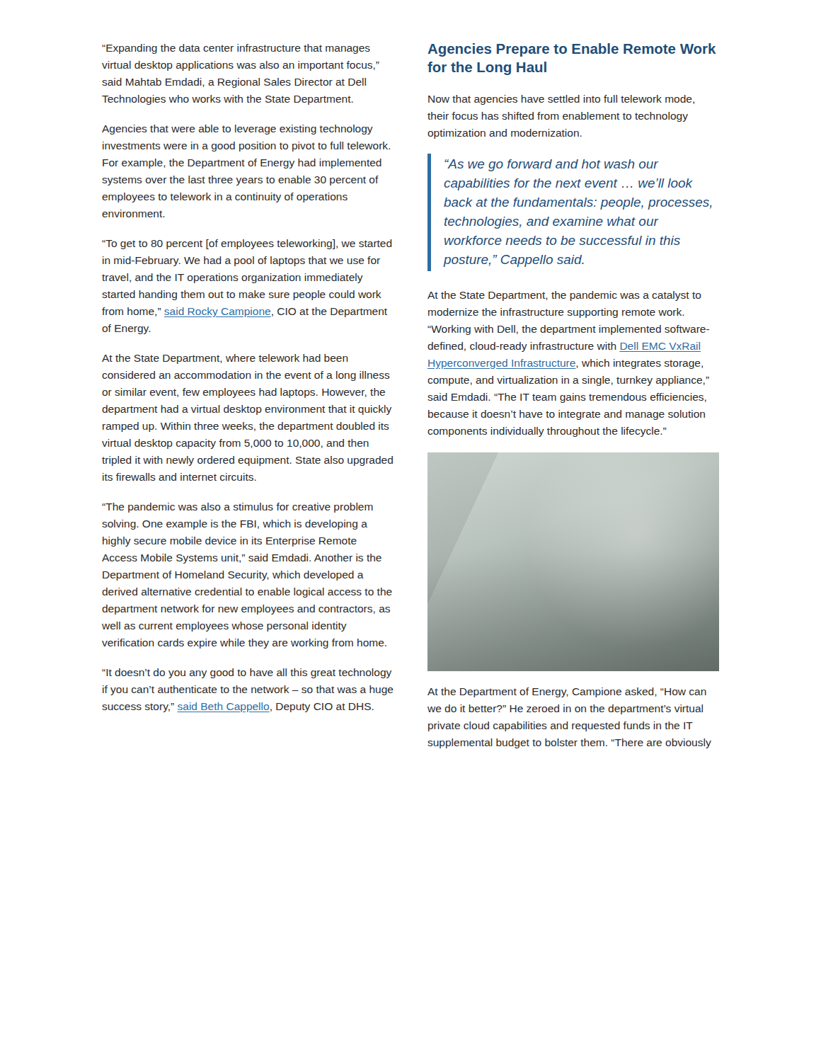“Expanding the data center infrastructure that manages virtual desktop applications was also an important focus,” said Mahtab Emdadi, a Regional Sales Director at Dell Technologies who works with the State Department.
Agencies that were able to leverage existing technology investments were in a good position to pivot to full telework. For example, the Department of Energy had implemented systems over the last three years to enable 30 percent of employees to telework in a continuity of operations environment.
“To get to 80 percent [of employees teleworking], we started in mid-February. We had a pool of laptops that we use for travel, and the IT operations organization immediately started handing them out to make sure people could work from home,” said Rocky Campione, CIO at the Department of Energy.
At the State Department, where telework had been considered an accommodation in the event of a long illness or similar event, few employees had laptops. However, the department had a virtual desktop environment that it quickly ramped up. Within three weeks, the department doubled its virtual desktop capacity from 5,000 to 10,000, and then tripled it with newly ordered equipment. State also upgraded its firewalls and internet circuits.
“The pandemic was also a stimulus for creative problem solving. One example is the FBI, which is developing a highly secure mobile device in its Enterprise Remote Access Mobile Systems unit,” said Emdadi. Another is the Department of Homeland Security, which developed a derived alternative credential to enable logical access to the department network for new employees and contractors, as well as current employees whose personal identity verification cards expire while they are working from home.
“It doesn’t do you any good to have all this great technology if you can’t authenticate to the network – so that was a huge success story,” said Beth Cappello, Deputy CIO at DHS.
Agencies Prepare to Enable Remote Work for the Long Haul
Now that agencies have settled into full telework mode, their focus has shifted from enablement to technology optimization and modernization.
“As we go forward and hot wash our capabilities for the next event … we’ll look back at the fundamentals: people, processes, technologies, and examine what our workforce needs to be successful in this posture,” Cappello said.
At the State Department, the pandemic was a catalyst to modernize the infrastructure supporting remote work. “Working with Dell, the department implemented software-defined, cloud-ready infrastructure with Dell EMC VxRail Hyperconverged Infrastructure, which integrates storage, compute, and virtualization in a single, turnkey appliance,” said Emdadi. “The IT team gains tremendous efficiencies, because it doesn’t have to integrate and manage solution components individually throughout the lifecycle.”
At the Department of Energy, Campione asked, “How can we do it better?” He zeroed in on the department’s virtual private cloud capabilities and requested funds in the IT supplemental budget to bolster them. “There are obviously